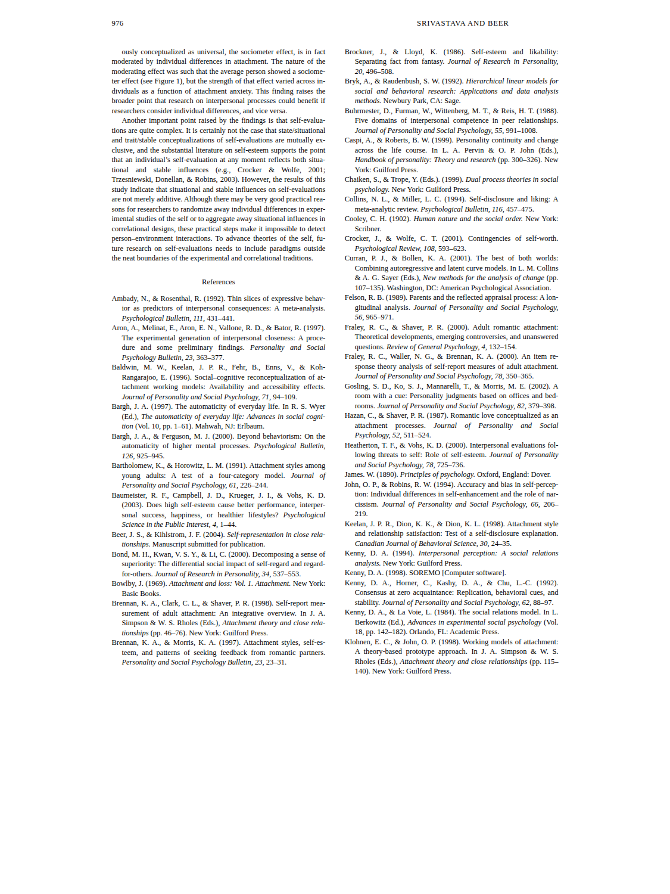976 Srivastava and Beer
ously conceptualized as universal, the sociometer effect, is in fact moderated by individual differences in attachment. The nature of the moderating effect was such that the average person showed a sociometer effect (see Figure 1), but the strength of that effect varied across individuals as a function of attachment anxiety. This finding raises the broader point that research on interpersonal processes could benefit if researchers consider individual differences, and vice versa.
Another important point raised by the findings is that self-evaluations are quite complex. It is certainly not the case that state/situational and trait/stable conceptualizations of self-evaluations are mutually exclusive, and the substantial literature on self-esteem supports the point that an individual’s self-evaluation at any moment reflects both situational and stable influences (e.g., Crocker & Wolfe, 2001; Trzesniewski, Donellan, & Robins, 2003). However, the results of this study indicate that situational and stable influences on self-evaluations are not merely additive. Although there may be very good practical reasons for researchers to randomize away individual differences in experimental studies of the self or to aggregate away situational influences in correlational designs, these practical steps make it impossible to detect person–environment interactions. To advance theories of the self, future research on self-evaluations needs to include paradigms outside the neat boundaries of the experimental and correlational traditions.
References
Ambady, N., & Rosenthal, R. (1992). Thin slices of expressive behavior as predictors of interpersonal consequences: A meta-analysis. Psychological Bulletin, 111, 431–441.
Aron, A., Melinat, E., Aron, E. N., Vallone, R. D., & Bator, R. (1997). The experimental generation of interpersonal closeness: A procedure and some preliminary findings. Personality and Social Psychology Bulletin, 23, 363–377.
Baldwin, M. W., Keelan, J. P. R., Fehr, B., Enns, V., & Koh-Rangarajoo, E. (1996). Social–cognitive reconceptualization of attachment working models: Availability and accessibility effects. Journal of Personality and Social Psychology, 71, 94–109.
Bargh, J. A. (1997). The automaticity of everyday life. In R. S. Wyer (Ed.), The automaticity of everyday life: Advances in social cognition (Vol. 10, pp. 1–61). Mahwah, NJ: Erlbaum.
Bargh, J. A., & Ferguson, M. J. (2000). Beyond behaviorism: On the automaticity of higher mental processes. Psychological Bulletin, 126, 925–945.
Bartholomew, K., & Horowitz, L. M. (1991). Attachment styles among young adults: A test of a four-category model. Journal of Personality and Social Psychology, 61, 226–244.
Baumeister, R. F., Campbell, J. D., Krueger, J. I., & Vohs, K. D. (2003). Does high self-esteem cause better performance, interpersonal success, happiness, or healthier lifestyles? Psychological Science in the Public Interest, 4, 1–44.
Beer, J. S., & Kihlstrom, J. F. (2004). Self-representation in close relationships. Manuscript submitted for publication.
Bond, M. H., Kwan, V. S. Y., & Li, C. (2000). Decomposing a sense of superiority: The differential social impact of self-regard and regard-for-others. Journal of Research in Personality, 34, 537–553.
Bowlby, J. (1969). Attachment and loss: Vol. 1. Attachment. New York: Basic Books.
Brennan, K. A., Clark, C. L., & Shaver, P. R. (1998). Self-report measurement of adult attachment: An integrative overview. In J. A. Simpson & W. S. Rholes (Eds.), Attachment theory and close relationships (pp. 46–76). New York: Guilford Press.
Brennan, K. A., & Morris, K. A. (1997). Attachment styles, self-esteem, and patterns of seeking feedback from romantic partners. Personality and Social Psychology Bulletin, 23, 23–31.
Brockner, J., & Lloyd, K. (1986). Self-esteem and likability: Separating fact from fantasy. Journal of Research in Personality, 20, 496–508.
Bryk, A., & Raudenbush, S. W. (1992). Hierarchical linear models for social and behavioral research: Applications and data analysis methods. Newbury Park, CA: Sage.
Buhrmester, D., Furman, W., Wittenberg, M. T., & Reis, H. T. (1988). Five domains of interpersonal competence in peer relationships. Journal of Personality and Social Psychology, 55, 991–1008.
Caspi, A., & Roberts, B. W. (1999). Personality continuity and change across the life course. In L. A. Pervin & O. P. John (Eds.), Handbook of personality: Theory and research (pp. 300–326). New York: Guilford Press.
Chaiken, S., & Trope, Y. (Eds.). (1999). Dual process theories in social psychology. New York: Guilford Press.
Collins, N. L., & Miller, L. C. (1994). Self-disclosure and liking: A meta-analytic review. Psychological Bulletin, 116, 457–475.
Cooley, C. H. (1902). Human nature and the social order. New York: Scribner.
Crocker, J., & Wolfe, C. T. (2001). Contingencies of self-worth. Psychological Review, 108, 593–623.
Curran, P. J., & Bollen, K. A. (2001). The best of both worlds: Combining autoregressive and latent curve models. In L. M. Collins & A. G. Sayer (Eds.), New methods for the analysis of change (pp. 107–135). Washington, DC: American Psychological Association.
Felson, R. B. (1989). Parents and the reflected appraisal process: A longitudinal analysis. Journal of Personality and Social Psychology, 56, 965–971.
Fraley, R. C., & Shaver, P. R. (2000). Adult romantic attachment: Theoretical developments, emerging controversies, and unanswered questions. Review of General Psychology, 4, 132–154.
Fraley, R. C., Waller, N. G., & Brennan, K. A. (2000). An item response theory analysis of self-report measures of adult attachment. Journal of Personality and Social Psychology, 78, 350–365.
Gosling, S. D., Ko, S. J., Mannarelli, T., & Morris, M. E. (2002). A room with a cue: Personality judgments based on offices and bedrooms. Journal of Personality and Social Psychology, 82, 379–398.
Hazan, C., & Shaver, P. R. (1987). Romantic love conceptualized as an attachment processes. Journal of Personality and Social Psychology, 52, 511–524.
Heatherton, T. F., & Vohs, K. D. (2000). Interpersonal evaluations following threats to self: Role of self-esteem. Journal of Personality and Social Psychology, 78, 725–736.
James. W. (1890). Principles of psychology. Oxford, England: Dover.
John, O. P., & Robins, R. W. (1994). Accuracy and bias in self-perception: Individual differences in self-enhancement and the role of narcissism. Journal of Personality and Social Psychology, 66, 206–219.
Keelan, J. P. R., Dion, K. K., & Dion, K. L. (1998). Attachment style and relationship satisfaction: Test of a self-disclosure explanation. Canadian Journal of Behavioral Science, 30, 24–35.
Kenny, D. A. (1994). Interpersonal perception: A social relations analysis. New York: Guilford Press.
Kenny, D. A. (1998). SOREMO [Computer software].
Kenny, D. A., Horner, C., Kashy, D. A., & Chu, L.-C. (1992). Consensus at zero acquaintance: Replication, behavioral cues, and stability. Journal of Personality and Social Psychology, 62, 88–97.
Kenny, D. A., & La Voie, L. (1984). The social relations model. In L. Berkowitz (Ed.), Advances in experimental social psychology (Vol. 18, pp. 142–182). Orlando, FL: Academic Press.
Klohnen, E. C., & John, O. P. (1998). Working models of attachment: A theory-based prototype approach. In J. A. Simpson & W. S. Rholes (Eds.), Attachment theory and close relationships (pp. 115–140). New York: Guilford Press.